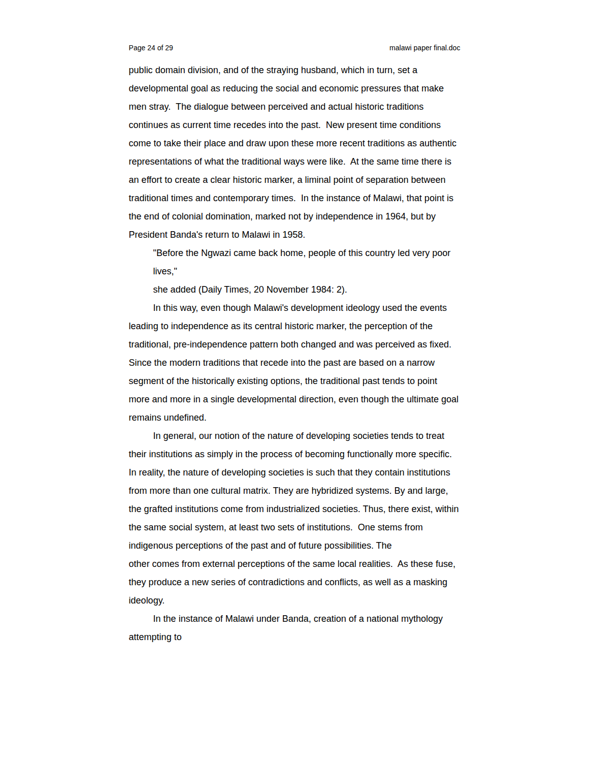Page 24 of 29 malawi paper final.doc
public domain division, and of the straying husband, which in turn, set a developmental goal as reducing the social and economic pressures that make men stray. The dialogue between perceived and actual historic traditions continues as current time recedes into the past. New present time conditions come to take their place and draw upon these more recent traditions as authentic representations of what the traditional ways were like. At the same time there is an effort to create a clear historic marker, a liminal point of separation between traditional times and contemporary times. In the instance of Malawi, that point is the end of colonial domination, marked not by independence in 1964, but by President Banda's return to Malawi in 1958.
"Before the Ngwazi came back home, people of this country led very poor lives,"
she added (Daily Times, 20 November 1984: 2).
In this way, even though Malawi's development ideology used the events leading to independence as its central historic marker, the perception of the traditional, pre-independence pattern both changed and was perceived as fixed. Since the modern traditions that recede into the past are based on a narrow segment of the historically existing options, the traditional past tends to point more and more in a single developmental direction, even though the ultimate goal remains undefined.
In general, our notion of the nature of developing societies tends to treat their institutions as simply in the process of becoming functionally more specific. In reality, the nature of developing societies is such that they contain institutions from more than one cultural matrix. They are hybridized systems. By and large, the grafted institutions come from industrialized societies. Thus, there exist, within the same social system, at least two sets of institutions. One stems from indigenous perceptions of the past and of future possibilities. The
other comes from external perceptions of the same local realities. As these fuse, they produce a new series of contradictions and conflicts, as well as a masking ideology.
In the instance of Malawi under Banda, creation of a national mythology attempting to